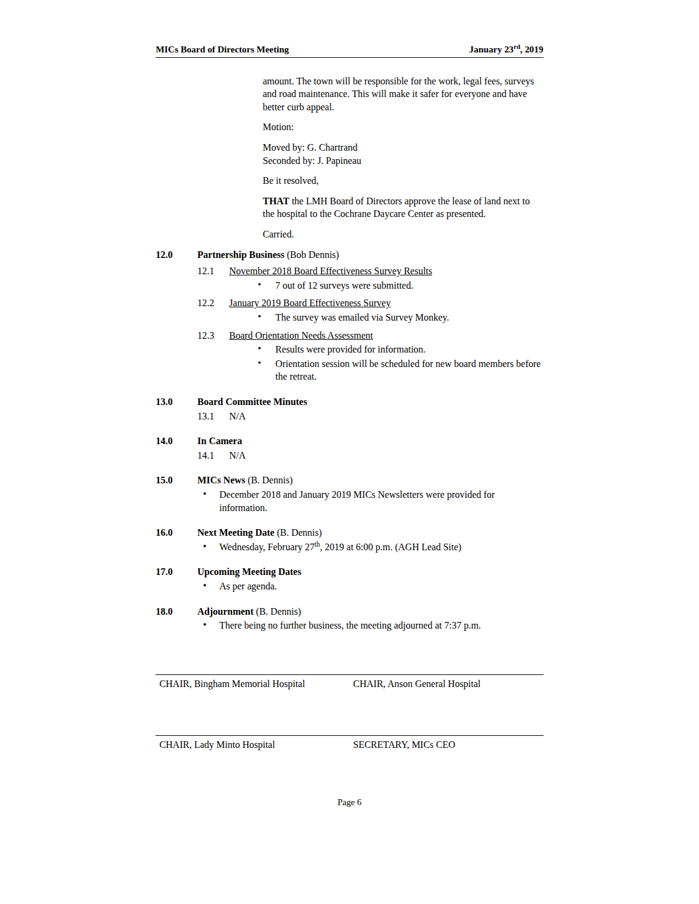MICs Board of Directors Meeting
January 23rd, 2019
amount. The town will be responsible for the work, legal fees, surveys and road maintenance. This will make it safer for everyone and have better curb appeal.
Motion:
Moved by: G. Chartrand
Seconded by: J. Papineau
Be it resolved,
THAT the LMH Board of Directors approve the lease of land next to the hospital to the Cochrane Daycare Center as presented.
Carried.
12.0
Partnership Business (Bob Dennis)
12.1
November 2018 Board Effectiveness Survey Results
7 out of 12 surveys were submitted.
12.2
January 2019 Board Effectiveness Survey
The survey was emailed via Survey Monkey.
12.3
Board Orientation Needs Assessment
Results were provided for information.
Orientation session will be scheduled for new board members before the retreat.
13.0
Board Committee Minutes
13.1
N/A
14.0
In Camera
14.1
N/A
15.0
MICs News (B. Dennis)
December 2018 and January 2019 MICs Newsletters were provided for information.
16.0
Next Meeting Date (B. Dennis)
Wednesday, February 27th, 2019 at 6:00 p.m. (AGH Lead Site)
17.0
Upcoming Meeting Dates
As per agenda.
18.0
Adjournment (B. Dennis)
There being no further business, the meeting adjourned at 7:37 p.m.
CHAIR, Bingham Memorial Hospital
CHAIR, Anson General Hospital
CHAIR, Lady Minto Hospital
SECRETARY, MICs CEO
Page 6